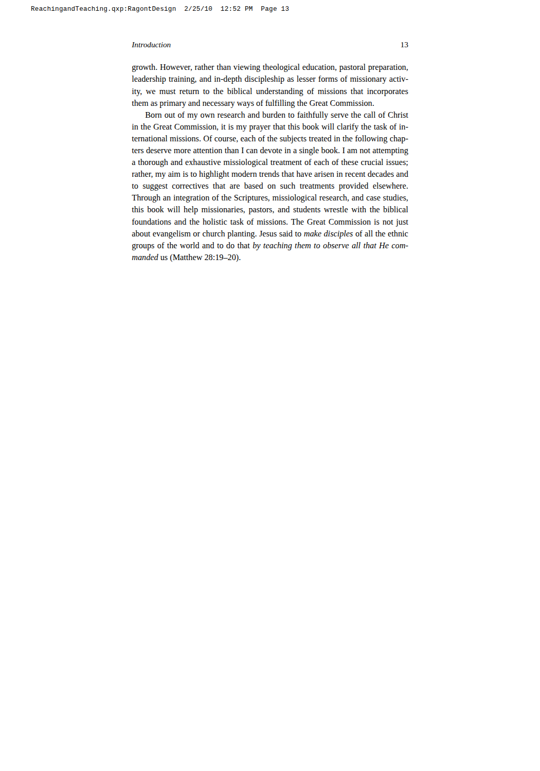ReachingandTeaching.qxp:RagontDesign 2/25/10 12:52 PM Page 13
Introduction 13
growth. However, rather than viewing theological education, pastoral preparation, leadership training, and in-depth discipleship as lesser forms of missionary activity, we must return to the biblical understanding of missions that incorporates them as primary and necessary ways of fulfilling the Great Commission.
Born out of my own research and burden to faithfully serve the call of Christ in the Great Commission, it is my prayer that this book will clarify the task of international missions. Of course, each of the subjects treated in the following chapters deserve more attention than I can devote in a single book. I am not attempting a thorough and exhaustive missiological treatment of each of these crucial issues; rather, my aim is to highlight modern trends that have arisen in recent decades and to suggest correctives that are based on such treatments provided elsewhere. Through an integration of the Scriptures, missiological research, and case studies, this book will help missionaries, pastors, and students wrestle with the biblical foundations and the holistic task of missions. The Great Commission is not just about evangelism or church planting. Jesus said to make disciples of all the ethnic groups of the world and to do that by teaching them to observe all that He commanded us (Matthew 28:19–20).